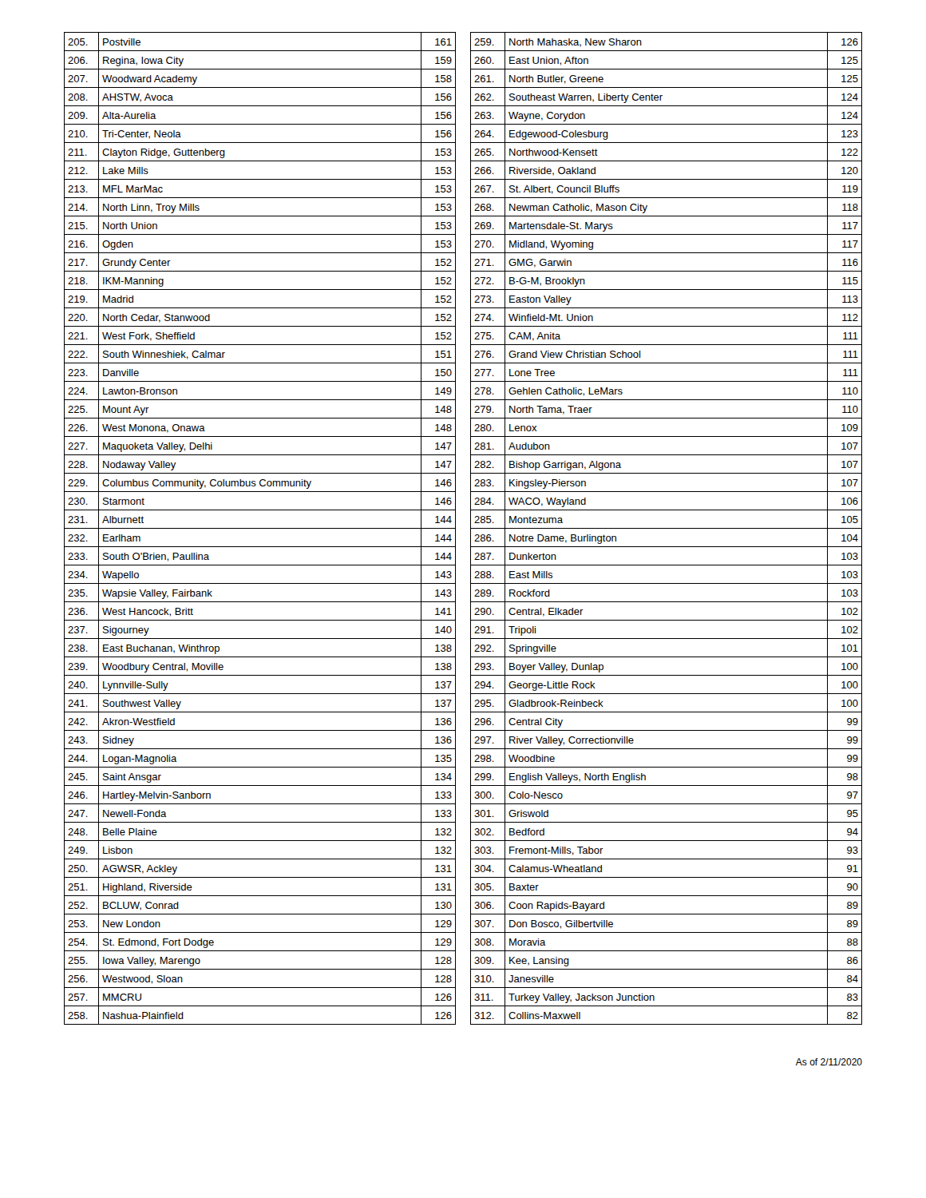| 205. | Postville | 161 |
| 206. | Regina, Iowa City | 159 |
| 207. | Woodward Academy | 158 |
| 208. | AHSTW, Avoca | 156 |
| 209. | Alta-Aurelia | 156 |
| 210. | Tri-Center, Neola | 156 |
| 211. | Clayton Ridge, Guttenberg | 153 |
| 212. | Lake Mills | 153 |
| 213. | MFL MarMac | 153 |
| 214. | North Linn, Troy Mills | 153 |
| 215. | North Union | 153 |
| 216. | Ogden | 153 |
| 217. | Grundy Center | 152 |
| 218. | IKM-Manning | 152 |
| 219. | Madrid | 152 |
| 220. | North Cedar, Stanwood | 152 |
| 221. | West Fork, Sheffield | 152 |
| 222. | South Winneshiek, Calmar | 151 |
| 223. | Danville | 150 |
| 224. | Lawton-Bronson | 149 |
| 225. | Mount Ayr | 148 |
| 226. | West Monona, Onawa | 148 |
| 227. | Maquoketa Valley, Delhi | 147 |
| 228. | Nodaway Valley | 147 |
| 229. | Columbus Community, Columbus Community | 146 |
| 230. | Starmont | 146 |
| 231. | Alburnett | 144 |
| 232. | Earlham | 144 |
| 233. | South O'Brien, Paullina | 144 |
| 234. | Wapello | 143 |
| 235. | Wapsie Valley, Fairbank | 143 |
| 236. | West Hancock, Britt | 141 |
| 237. | Sigourney | 140 |
| 238. | East Buchanan, Winthrop | 138 |
| 239. | Woodbury Central, Moville | 138 |
| 240. | Lynnville-Sully | 137 |
| 241. | Southwest Valley | 137 |
| 242. | Akron-Westfield | 136 |
| 243. | Sidney | 136 |
| 244. | Logan-Magnolia | 135 |
| 245. | Saint Ansgar | 134 |
| 246. | Hartley-Melvin-Sanborn | 133 |
| 247. | Newell-Fonda | 133 |
| 248. | Belle Plaine | 132 |
| 249. | Lisbon | 132 |
| 250. | AGWSR, Ackley | 131 |
| 251. | Highland, Riverside | 131 |
| 252. | BCLUW, Conrad | 130 |
| 253. | New London | 129 |
| 254. | St. Edmond, Fort Dodge | 129 |
| 255. | Iowa Valley, Marengo | 128 |
| 256. | Westwood, Sloan | 128 |
| 257. | MMCRU | 126 |
| 258. | Nashua-Plainfield | 126 |
| 259. | North Mahaska, New Sharon | 126 |
| 260. | East Union, Afton | 125 |
| 261. | North Butler, Greene | 125 |
| 262. | Southeast Warren, Liberty Center | 124 |
| 263. | Wayne, Corydon | 124 |
| 264. | Edgewood-Colesburg | 123 |
| 265. | Northwood-Kensett | 122 |
| 266. | Riverside, Oakland | 120 |
| 267. | St. Albert, Council Bluffs | 119 |
| 268. | Newman Catholic, Mason City | 118 |
| 269. | Martensdale-St. Marys | 117 |
| 270. | Midland, Wyoming | 117 |
| 271. | GMG, Garwin | 116 |
| 272. | B-G-M, Brooklyn | 115 |
| 273. | Easton Valley | 113 |
| 274. | Winfield-Mt. Union | 112 |
| 275. | CAM, Anita | 111 |
| 276. | Grand View Christian School | 111 |
| 277. | Lone Tree | 111 |
| 278. | Gehlen Catholic, LeMars | 110 |
| 279. | North Tama, Traer | 110 |
| 280. | Lenox | 109 |
| 281. | Audubon | 107 |
| 282. | Bishop Garrigan, Algona | 107 |
| 283. | Kingsley-Pierson | 107 |
| 284. | WACO, Wayland | 106 |
| 285. | Montezuma | 105 |
| 286. | Notre Dame, Burlington | 104 |
| 287. | Dunkerton | 103 |
| 288. | East Mills | 103 |
| 289. | Rockford | 103 |
| 290. | Central, Elkader | 102 |
| 291. | Tripoli | 102 |
| 292. | Springville | 101 |
| 293. | Boyer Valley, Dunlap | 100 |
| 294. | George-Little Rock | 100 |
| 295. | Gladbrook-Reinbeck | 100 |
| 296. | Central City | 99 |
| 297. | River Valley, Correctionville | 99 |
| 298. | Woodbine | 99 |
| 299. | English Valleys, North English | 98 |
| 300. | Colo-Nesco | 97 |
| 301. | Griswold | 95 |
| 302. | Bedford | 94 |
| 303. | Fremont-Mills, Tabor | 93 |
| 304. | Calamus-Wheatland | 91 |
| 305. | Baxter | 90 |
| 306. | Coon Rapids-Bayard | 89 |
| 307. | Don Bosco, Gilbertville | 89 |
| 308. | Moravia | 88 |
| 309. | Kee, Lansing | 86 |
| 310. | Janesville | 84 |
| 311. | Turkey Valley, Jackson Junction | 83 |
| 312. | Collins-Maxwell | 82 |
As of 2/11/2020